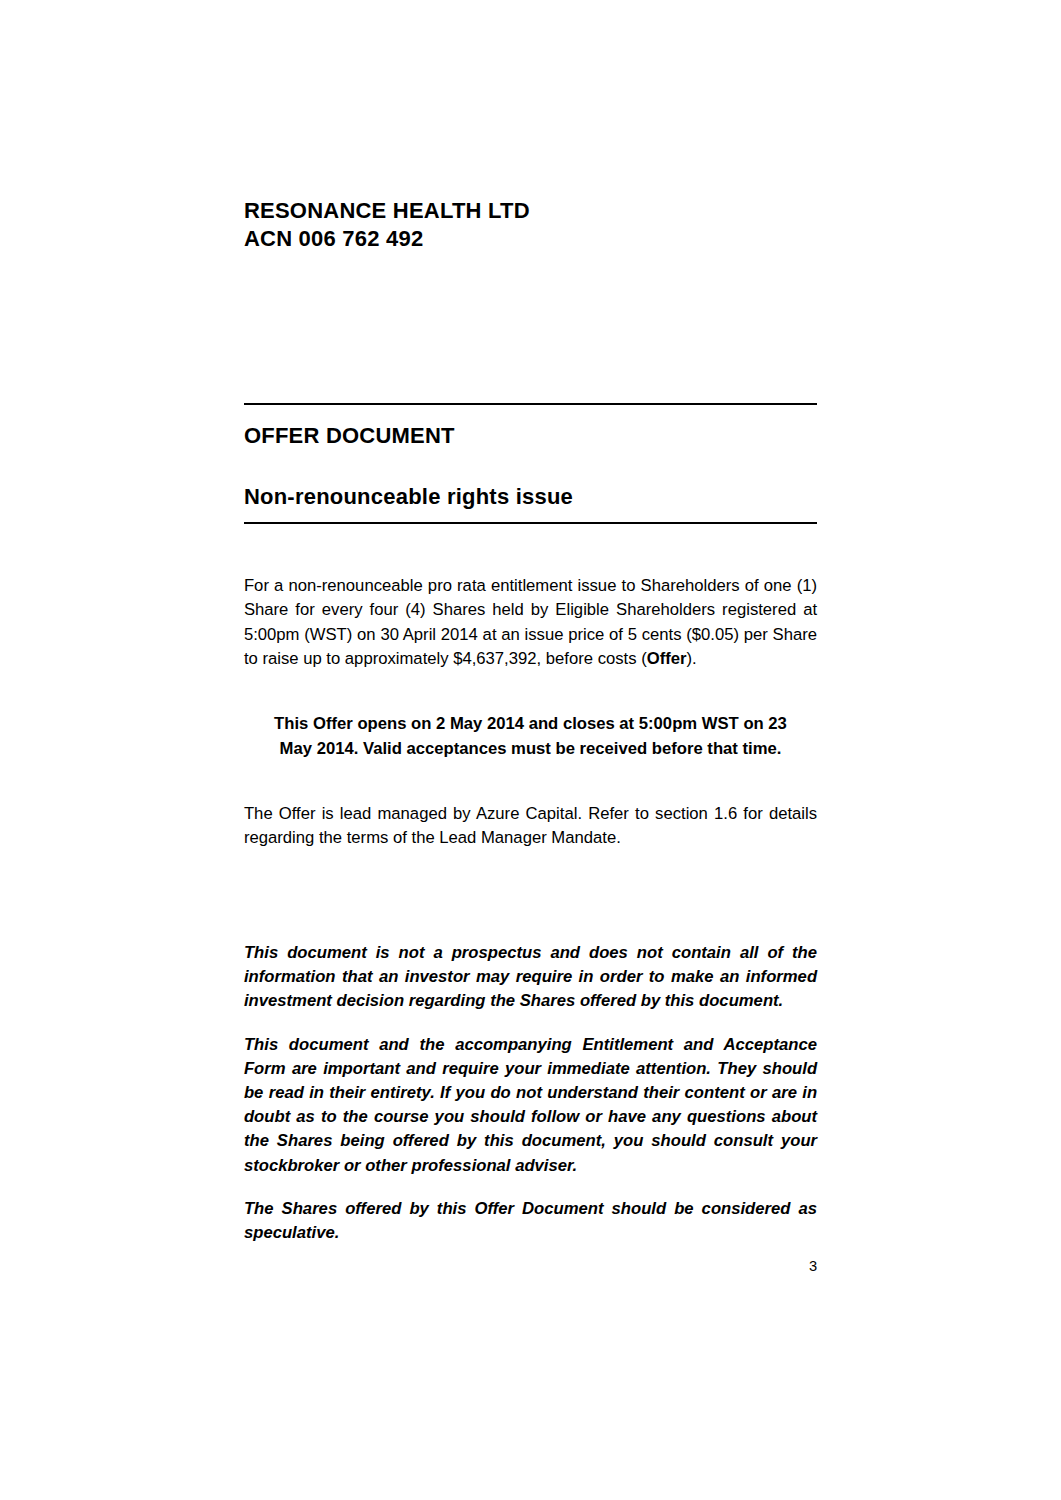RESONANCE HEALTH LTD
ACN 006 762 492
OFFER DOCUMENT
Non-renounceable rights issue
For a non-renounceable pro rata entitlement issue to Shareholders of one (1) Share for every four (4) Shares held by Eligible Shareholders registered at 5:00pm (WST) on 30 April 2014 at an issue price of 5 cents ($0.05) per Share to raise up to approximately $4,637,392, before costs (Offer).
This Offer opens on 2 May 2014 and closes at 5:00pm WST on 23 May 2014. Valid acceptances must be received before that time.
The Offer is lead managed by Azure Capital. Refer to section 1.6 for details regarding the terms of the Lead Manager Mandate.
This document is not a prospectus and does not contain all of the information that an investor may require in order to make an informed investment decision regarding the Shares offered by this document.
This document and the accompanying Entitlement and Acceptance Form are important and require your immediate attention. They should be read in their entirety. If you do not understand their content or are in doubt as to the course you should follow or have any questions about the Shares being offered by this document, you should consult your stockbroker or other professional adviser.
The Shares offered by this Offer Document should be considered as speculative.
3